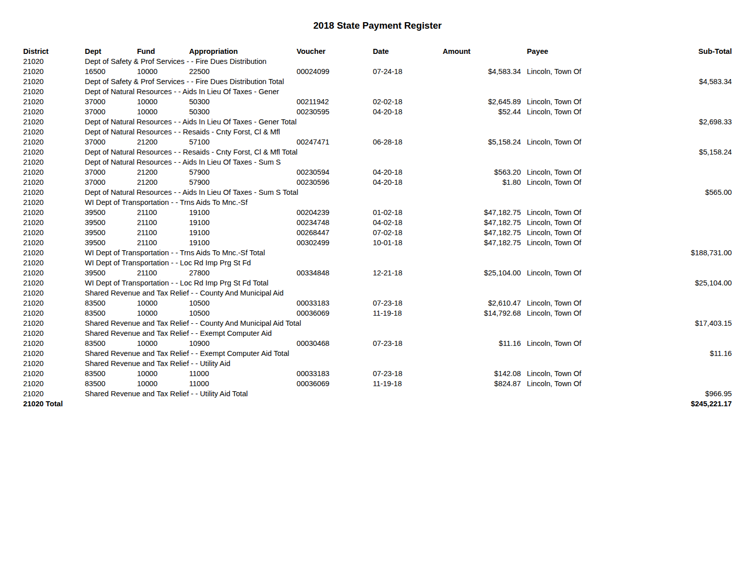2018 State Payment Register
| District | Dept | Fund | Appropriation | Voucher | Date | Amount | Payee | Sub-Total |
| --- | --- | --- | --- | --- | --- | --- | --- | --- |
| 21020 | Dept of Safety & Prof Services - - Fire Dues Distribution | |
| 21020 | 16500 | 10000 | 22500 | 00024099 | 07-24-18 | $4,583.34 | Lincoln, Town Of | |
| 21020 | Dept of Safety & Prof Services - - Fire Dues Distribution Total | $4,583.34 |
| 21020 | Dept of Natural Resources - - Aids In Lieu Of Taxes - Gener | |
| 21020 | 37000 | 10000 | 50300 | 00211942 | 02-02-18 | $2,645.89 | Lincoln, Town Of | |
| 21020 | 37000 | 10000 | 50300 | 00230595 | 04-20-18 | $52.44 | Lincoln, Town Of | |
| 21020 | Dept of Natural Resources - - Aids In Lieu Of Taxes - Gener Total | $2,698.33 |
| 21020 | Dept of Natural Resources - - Resaids - Cnty Forst, Cl & Mfl | |
| 21020 | 37000 | 21200 | 57100 | 00247471 | 06-28-18 | $5,158.24 | Lincoln, Town Of | |
| 21020 | Dept of Natural Resources - - Resaids - Cnty Forst, Cl & Mfl Total | $5,158.24 |
| 21020 | Dept of Natural Resources - - Aids In Lieu Of Taxes - Sum S | |
| 21020 | 37000 | 21200 | 57900 | 00230594 | 04-20-18 | $563.20 | Lincoln, Town Of | |
| 21020 | 37000 | 21200 | 57900 | 00230596 | 04-20-18 | $1.80 | Lincoln, Town Of | |
| 21020 | Dept of Natural Resources - - Aids In Lieu Of Taxes - Sum S Total | $565.00 |
| 21020 | WI Dept of Transportation - - Trns Aids To Mnc.-Sf | |
| 21020 | 39500 | 21100 | 19100 | 00204239 | 01-02-18 | $47,182.75 | Lincoln, Town Of | |
| 21020 | 39500 | 21100 | 19100 | 00234748 | 04-02-18 | $47,182.75 | Lincoln, Town Of | |
| 21020 | 39500 | 21100 | 19100 | 00268447 | 07-02-18 | $47,182.75 | Lincoln, Town Of | |
| 21020 | 39500 | 21100 | 19100 | 00302499 | 10-01-18 | $47,182.75 | Lincoln, Town Of | |
| 21020 | WI Dept of Transportation - - Trns Aids To Mnc.-Sf Total | $188,731.00 |
| 21020 | WI Dept of Transportation - - Loc Rd Imp Prg St Fd | |
| 21020 | 39500 | 21100 | 27800 | 00334848 | 12-21-18 | $25,104.00 | Lincoln, Town Of | |
| 21020 | WI Dept of Transportation - - Loc Rd Imp Prg St Fd Total | $25,104.00 |
| 21020 | Shared Revenue and Tax Relief - - County And Municipal Aid | |
| 21020 | 83500 | 10000 | 10500 | 00033183 | 07-23-18 | $2,610.47 | Lincoln, Town Of | |
| 21020 | 83500 | 10000 | 10500 | 00036069 | 11-19-18 | $14,792.68 | Lincoln, Town Of | |
| 21020 | Shared Revenue and Tax Relief - - County And Municipal Aid Total | $17,403.15 |
| 21020 | Shared Revenue and Tax Relief - - Exempt Computer Aid | |
| 21020 | 83500 | 10000 | 10900 | 00030468 | 07-23-18 | $11.16 | Lincoln, Town Of | |
| 21020 | Shared Revenue and Tax Relief - - Exempt Computer Aid Total | $11.16 |
| 21020 | Shared Revenue and Tax Relief - - Utility Aid | |
| 21020 | 83500 | 10000 | 11000 | 00033183 | 07-23-18 | $142.08 | Lincoln, Town Of | |
| 21020 | 83500 | 10000 | 11000 | 00036069 | 11-19-18 | $824.87 | Lincoln, Town Of | |
| 21020 | Shared Revenue and Tax Relief - - Utility Aid Total | $966.95 |
| 21020 Total | | $245,221.17 |